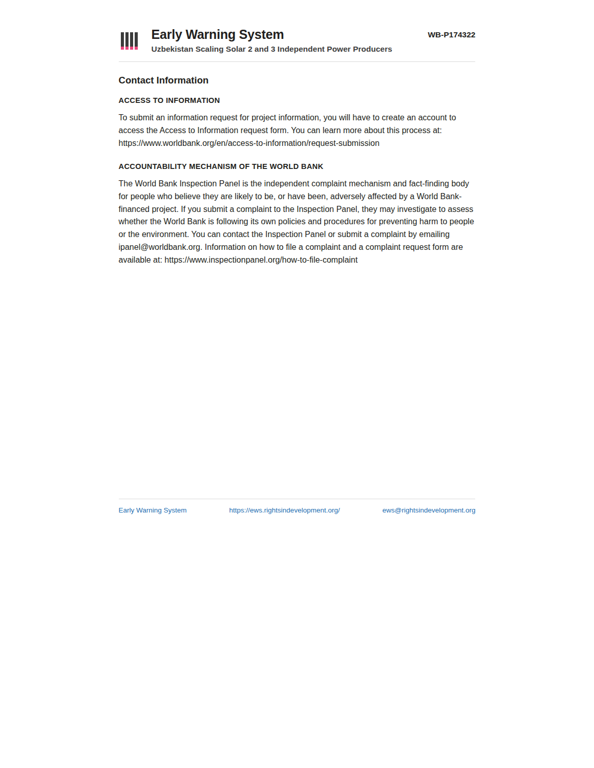Early Warning System
Uzbekistan Scaling Solar 2 and 3 Independent Power Producers
WB-P174322
Contact Information
Access to Information
To submit an information request for project information, you will have to create an account to access the Access to Information request form. You can learn more about this process at: https://www.worldbank.org/en/access-to-information/request-submission
Accountability Mechanism of the World Bank
The World Bank Inspection Panel is the independent complaint mechanism and fact-finding body for people who believe they are likely to be, or have been, adversely affected by a World Bank-financed project. If you submit a complaint to the Inspection Panel, they may investigate to assess whether the World Bank is following its own policies and procedures for preventing harm to people or the environment. You can contact the Inspection Panel or submit a complaint by emailing ipanel@worldbank.org. Information on how to file a complaint and a complaint request form are available at: https://www.inspectionpanel.org/how-to-file-complaint
Early Warning System
https://ews.rightsindevelopment.org/
ews@rightsindevelopment.org